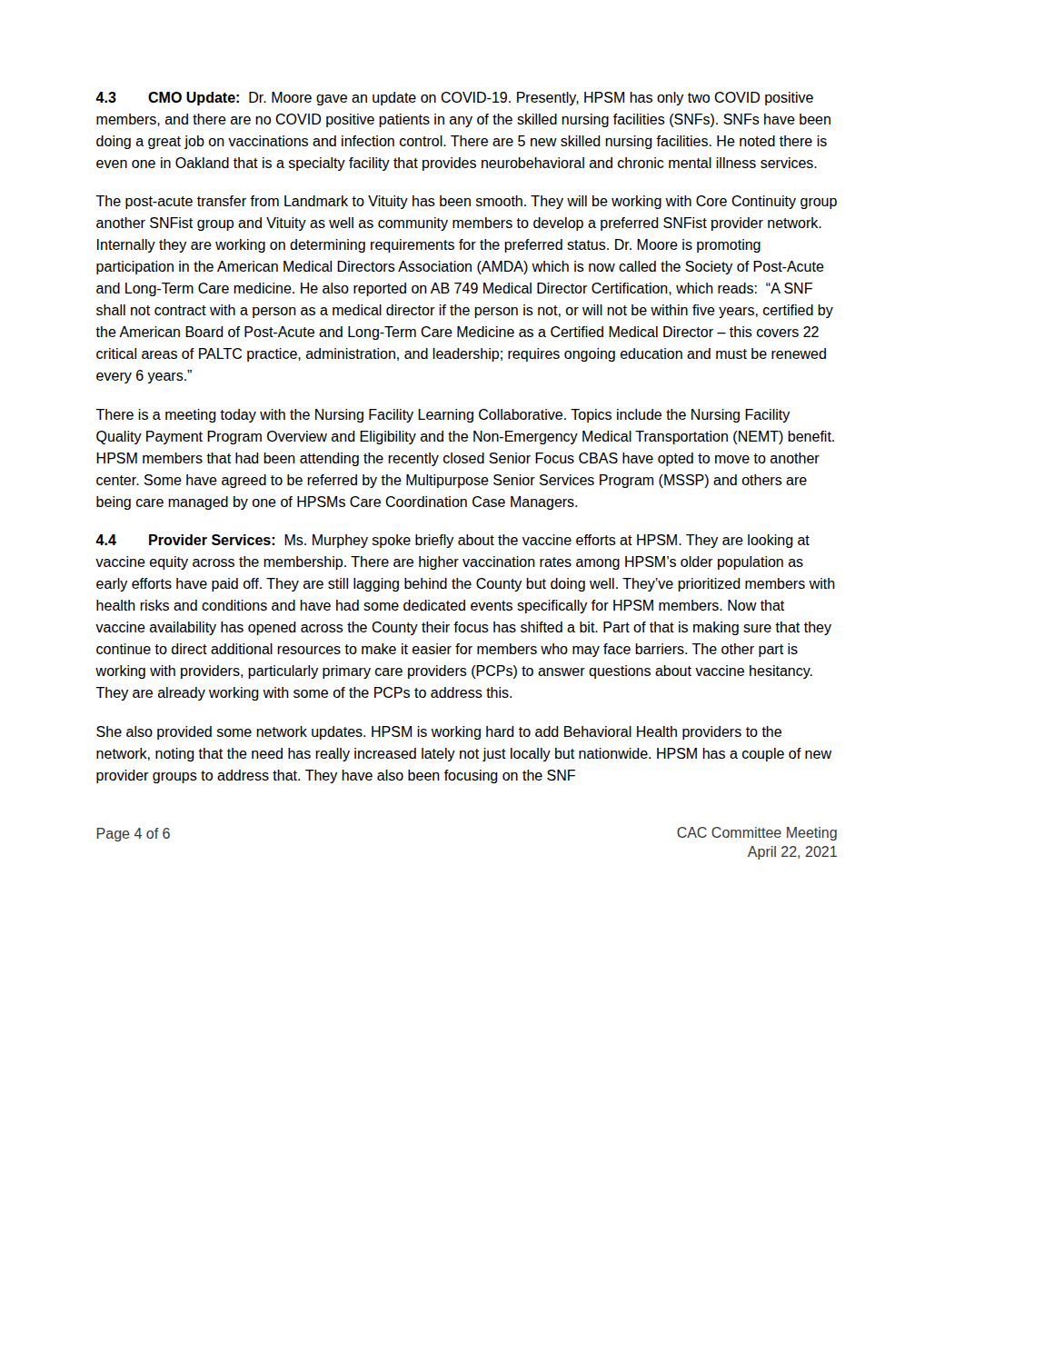4.3 CMO Update: Dr. Moore gave an update on COVID-19. Presently, HPSM has only two COVID positive members, and there are no COVID positive patients in any of the skilled nursing facilities (SNFs). SNFs have been doing a great job on vaccinations and infection control. There are 5 new skilled nursing facilities. He noted there is even one in Oakland that is a specialty facility that provides neurobehavioral and chronic mental illness services.
The post-acute transfer from Landmark to Vituity has been smooth. They will be working with Core Continuity group another SNFist group and Vituity as well as community members to develop a preferred SNFist provider network. Internally they are working on determining requirements for the preferred status. Dr. Moore is promoting participation in the American Medical Directors Association (AMDA) which is now called the Society of Post-Acute and Long-Term Care medicine. He also reported on AB 749 Medical Director Certification, which reads: “A SNF shall not contract with a person as a medical director if the person is not, or will not be within five years, certified by the American Board of Post-Acute and Long-Term Care Medicine as a Certified Medical Director – this covers 22 critical areas of PALTC practice, administration, and leadership; requires ongoing education and must be renewed every 6 years.”
There is a meeting today with the Nursing Facility Learning Collaborative. Topics include the Nursing Facility Quality Payment Program Overview and Eligibility and the Non-Emergency Medical Transportation (NEMT) benefit. HPSM members that had been attending the recently closed Senior Focus CBAS have opted to move to another center. Some have agreed to be referred by the Multipurpose Senior Services Program (MSSP) and others are being care managed by one of HPSMs Care Coordination Case Managers.
4.4 Provider Services: Ms. Murphey spoke briefly about the vaccine efforts at HPSM. They are looking at vaccine equity across the membership. There are higher vaccination rates among HPSM’s older population as early efforts have paid off. They are still lagging behind the County but doing well. They’ve prioritized members with health risks and conditions and have had some dedicated events specifically for HPSM members. Now that vaccine availability has opened across the County their focus has shifted a bit. Part of that is making sure that they continue to direct additional resources to make it easier for members who may face barriers. The other part is working with providers, particularly primary care providers (PCPs) to answer questions about vaccine hesitancy. They are already working with some of the PCPs to address this.
She also provided some network updates. HPSM is working hard to add Behavioral Health providers to the network, noting that the need has really increased lately not just locally but nationwide. HPSM has a couple of new provider groups to address that. They have also been focusing on the SNF
Page 4 of 6
CAC Committee Meeting
April 22, 2021